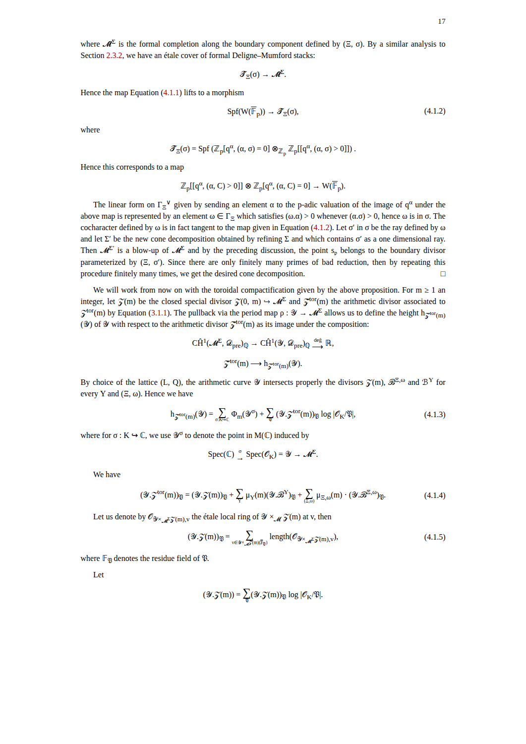17
where 𝓜̂Σ is the formal completion along the boundary component defined by (Ξ, σ). By a similar analysis to Section 2.3.2, we have an étale cover of formal Deligne–Mumford stacks:
𝒯̂Ξ(σ) → 𝓜̂Σ.
Hence the map Equation (4.1.1) lifts to a morphism
Spf(W(𝔽p)) → 𝒯̂Ξ(σ), (4.1.2)
where
𝒯̂Ξ(σ) = Spf (ℤp[qα, (α, σ) = 0] ⊗ℤp ℤp[[qα, (α, σ) > 0]]) .
Hence this corresponds to a map
ℤp[[qα, (α, C) > 0]] ⊗ ℤp[qα, (α, C) = 0] → W(𝔽p).
The linear form on ΓΞ∨ given by sending an element α to the p-adic valuation of the image of qα under the above map is represented by an element ω ∈ ΓΞ which satisfies (ω.α) > 0 whenever (α.σ) > 0, hence ω is in σ. The cocharacter defined by ω is in fact tangent to the map given in Equation (4.1.2). Let σ′ in σ be the ray defined by ω and let Σ′ be the new cone decomposition obtained by refining Σ and which contains σ′ as a one dimensional ray. Then 𝓜Σ′ is a blow-up of 𝓜Σ and by the preceding discussion, the point s𝔭 belongs to the boundary divisor parameterized by (Ξ, σ′). Since there are only finitely many primes of bad reduction, then by repeating this procedure finitely many times, we get the desired cone decomposition. □
We will work from now on with the toroidal compactification given by the above proposition. For m ≥ 1 an integer, let 𝒵(m) be the closed special divisor 𝒵(0, m) ↪ 𝓜Σ and 𝒵̂tor(m) the arithmetic divisor associated to 𝒵tor(m) by Equation (3.1.1). The pullback via the period map ρ : 𝒴 → 𝓜Σ allows us to define the height h𝒵̂tor(m)(𝒴) of 𝒴 with respect to the arithmetic divisor 𝒵̂tor(m) as its image under the composition:
CĤ1(𝓜Σ, 𝒟pre)ℚ → CĤ1(𝒴, 𝒟pre)ℚ deĝ⟶ ℝ,
𝒵̂tor(m) ⟶ h𝒵̂tor(m)(𝒴).
By choice of the lattice (L, Q), the arithmetic curve 𝒴 intersects properly the divisors 𝒵(m), ℬΞ,ω and ℬΥ for every Υ and (Ξ, ω). Hence we have
h𝒵̂tor(m)(𝒴) = ∑σ:K↪ℂ Φm(𝒴σ) + ∑𝔓 (𝒴.𝒵tor(m))𝔓 log |𝒪K/𝔓|, (4.1.3)
where for σ : K ↪ ℂ, we use 𝒴σ to denote the point in M(ℂ) induced by
Spec(ℂ) σ→ Spec(𝒪K) = 𝒴 → 𝓜Σ.
We have
(𝒴.𝒵tor(m))𝔓 = (𝒴.𝒵(m))𝔓 + ∑Υ μΥ(m)(𝒴.ℬΥ)𝔓 + ∑(Ξ,ω) μΞ,ω(m) · (𝒴.ℬΞ,ω)𝔓. (4.1.4)
Let us denote by 𝒪𝒴×𝓜Σ𝒵(m),v the étale local ring of 𝒴 ×𝓜 𝒵(m) at v, then
(𝒴.𝒵(m))𝔓 = ∑v∈𝒴×𝓜𝒵(m)(𝔽𝔓) length(𝒪𝒴×𝓜Σ𝒵(m),v), (4.1.5)
where 𝔽𝔓 denotes the residue field of 𝔓.
Let
(𝒴.𝒵(m)) = ∑𝔓(𝒴.𝒵(m))𝔓 log |𝒪K/𝔓|.